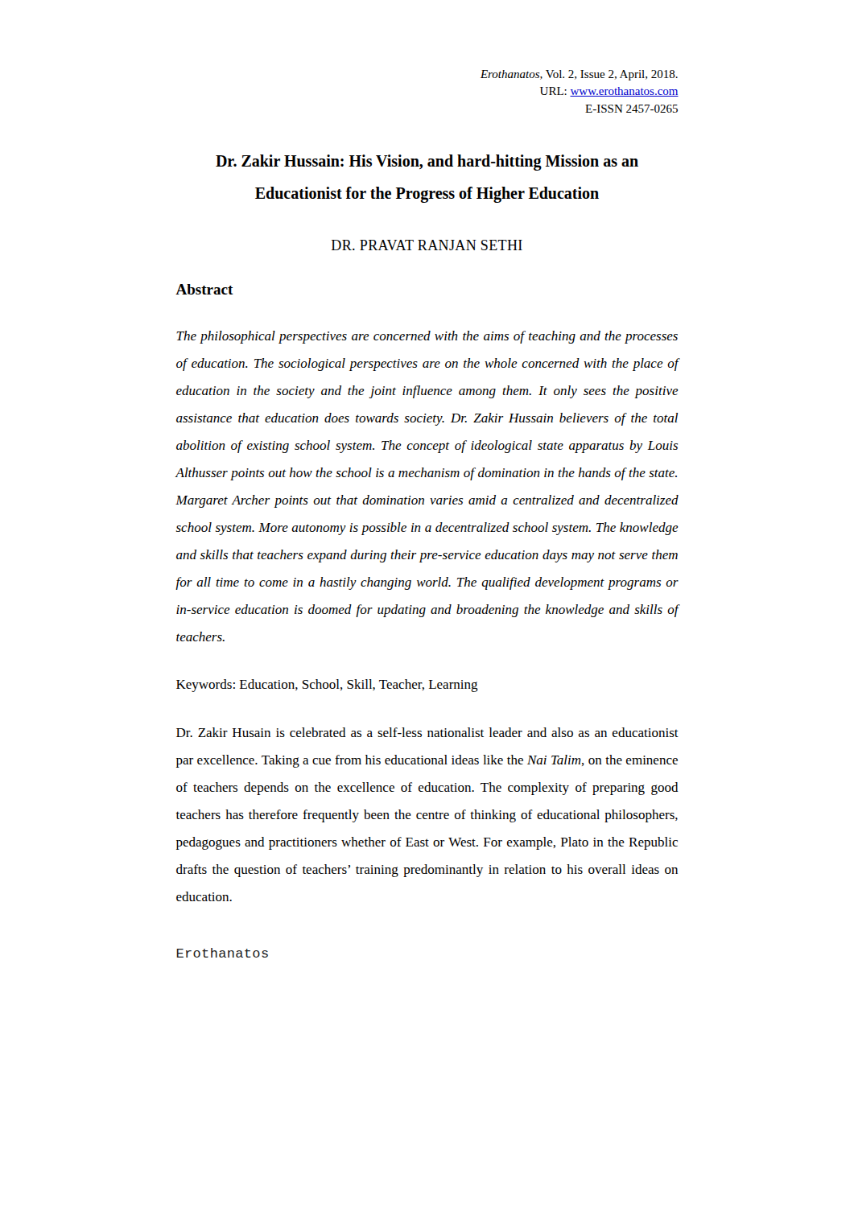Erothanatos, Vol. 2, Issue 2, April, 2018.
URL: www.erothanatos.com
E-ISSN 2457-0265
Dr. Zakir Hussain: His Vision, and hard-hitting Mission as an Educationist for the Progress of Higher Education
DR. PRAVAT RANJAN SETHI
Abstract
The philosophical perspectives are concerned with the aims of teaching and the processes of education. The sociological perspectives are on the whole concerned with the place of education in the society and the joint influence among them. It only sees the positive assistance that education does towards society. Dr. Zakir Hussain believers of the total abolition of existing school system. The concept of ideological state apparatus by Louis Althusser points out how the school is a mechanism of domination in the hands of the state. Margaret Archer points out that domination varies amid a centralized and decentralized school system. More autonomy is possible in a decentralized school system. The knowledge and skills that teachers expand during their pre-service education days may not serve them for all time to come in a hastily changing world. The qualified development programs or in-service education is doomed for updating and broadening the knowledge and skills of teachers.
Keywords: Education, School, Skill, Teacher, Learning
Dr. Zakir Husain is celebrated as a self-less nationalist leader and also as an educationist par excellence. Taking a cue from his educational ideas like the Nai Talim, on the eminence of teachers depends on the excellence of education. The complexity of preparing good teachers has therefore frequently been the centre of thinking of educational philosophers, pedagogues and practitioners whether of East or West. For example, Plato in the Republic drafts the question of teachers’ training predominantly in relation to his overall ideas on education.
Erothanatos